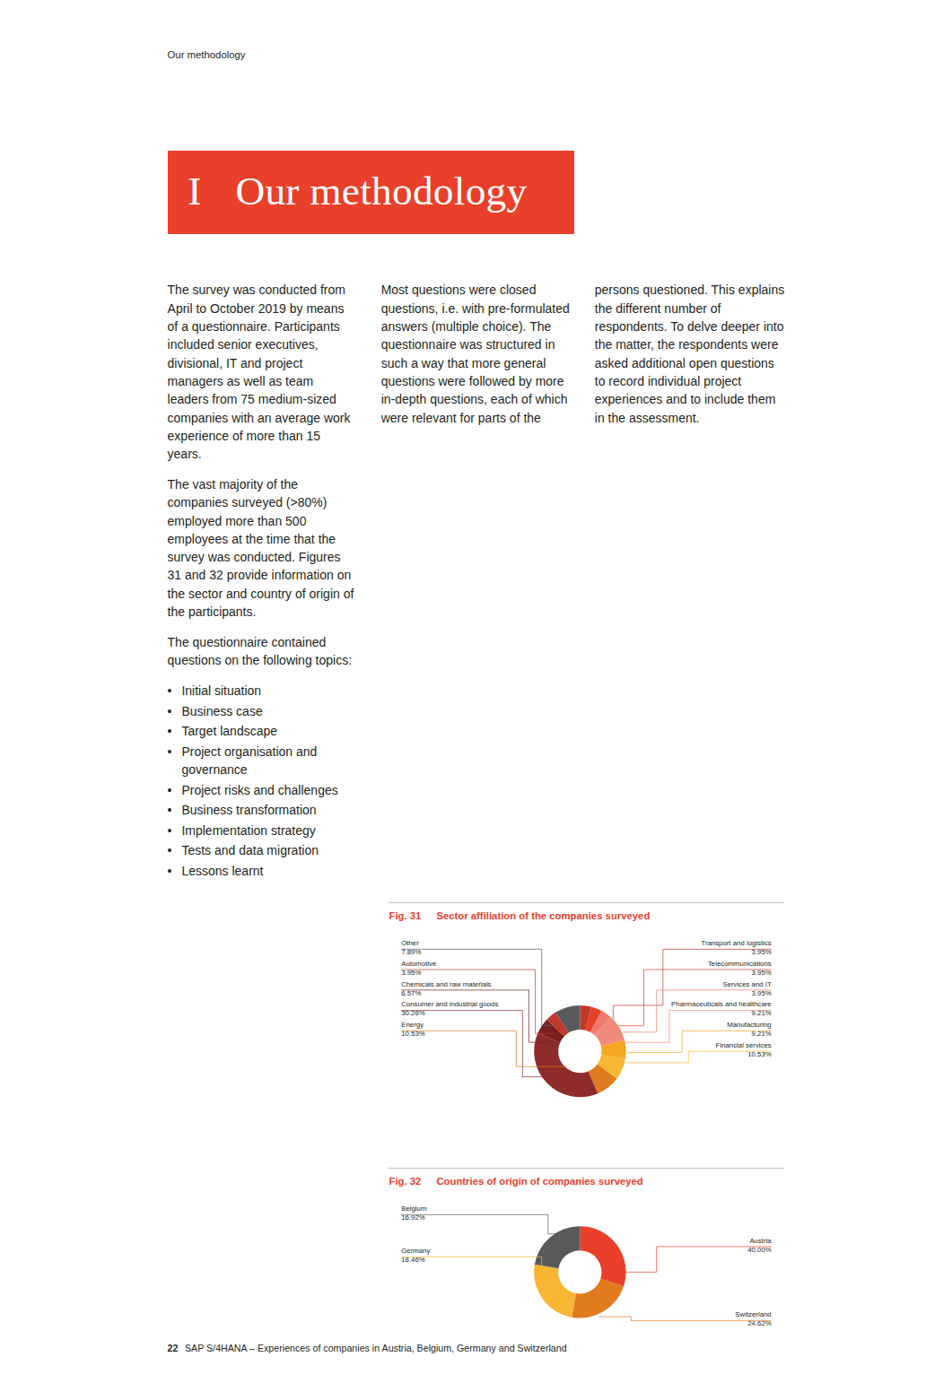Our methodology
IOur methodology
The survey was conducted from April to October 2019 by means of a questionnaire. Participants included senior executives, divisional, IT and project managers as well as team leaders from 75 medium-sized companies with an average work experience of more than 15 years.
The vast majority of the companies surveyed (>80%) employed more than 500 employees at the time that the survey was conducted. Figures 31 and 32 provide information on the sector and country of origin of the participants.
The questionnaire contained questions on the following topics:
Initial situation
Business case
Target landscape
Project organisation and governance
Project risks and challenges
Business transformation
Implementation strategy
Tests and data migration
Lessons learnt
Most questions were closed questions, i.e. with pre-formulated answers (multiple choice). The questionnaire was structured in such a way that more general questions were followed by more in-depth questions, each of which were relevant for parts of the
persons questioned. This explains the different number of respondents. To delve deeper into the matter, the respondents were asked additional open questions to record individual project experiences and to include them in the assessment.
Fig. 31 Sector affiliation of the companies surveyed
Transport and logistics 3.95% Telecommunications 3.95% Services and IT 3.95% Pharmaceuticals and healthcare 9.21% Manufacturing 9.21% Financial services 10.53% Other 7.89% Automotive 3.95% Chemicals and raw materials 6.57% Consumer and industrial goods 30.26% Energy 10.53%
Fig. 32 Countries of origin of companies surveyed
Belgium 16.92% Germany 18.46% Austria 40.00% Switzerland 24.62%
22 SAP S/4HANA – Experiences of companies in Austria, Belgium, Germany and Switzerland